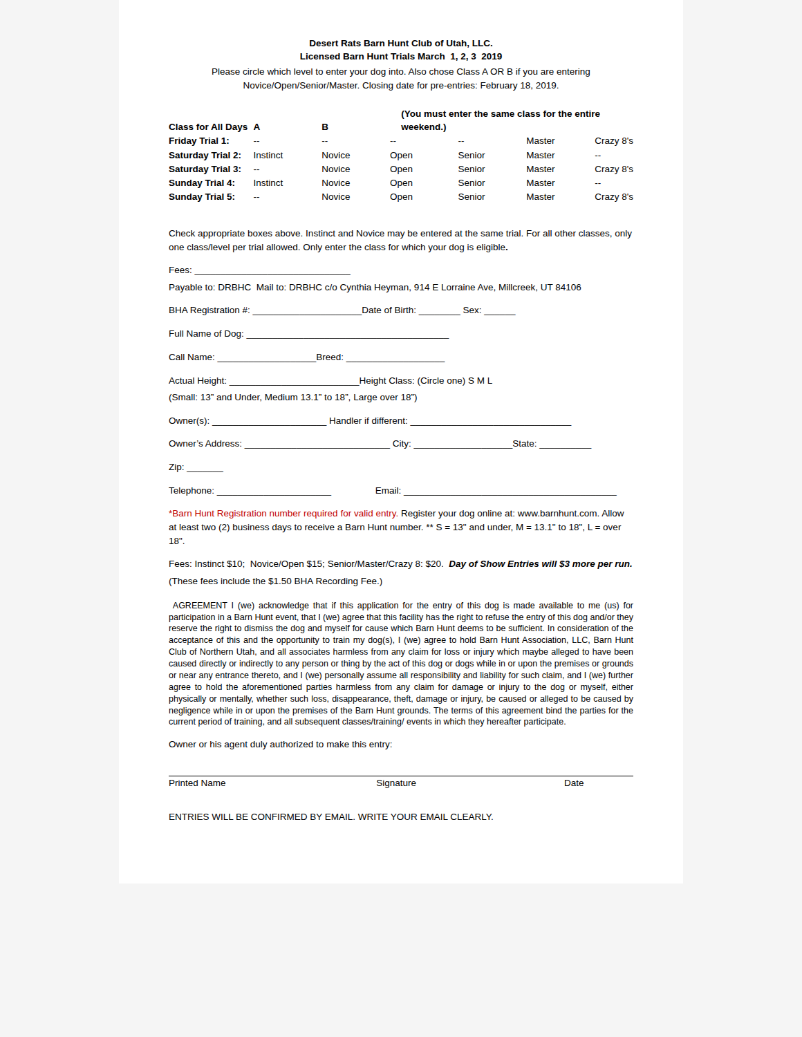Desert Rats Barn Hunt Club of Utah, LLC.
Licensed Barn Hunt Trials March 1, 2, 3 2019
Please circle which level to enter your dog into. Also chose Class A OR B if you are entering Novice/Open/Senior/Master. Closing date for pre-entries: February 18, 2019.
| Class for All Days | A | B | (You must enter the same class for the entire weekend.) |
| Friday Trial 1: | -- | -- | -- | -- | Master | Crazy 8's |
| Saturday Trial 2: | Instinct | Novice | Open | Senior | Master | -- |
| Saturday Trial 3: | -- | Novice | Open | Senior | Master | Crazy 8's |
| Sunday Trial 4: | Instinct | Novice | Open | Senior | Master | -- |
| Sunday Trial 5: | -- | Novice | Open | Senior | Master | Crazy 8's |
Check appropriate boxes above. Instinct and Novice may be entered at the same trial. For all other classes, only one class/level per trial allowed. Only enter the class for which your dog is eligible.
Fees: ______________________________
Payable to: DRBHC Mail to: DRBHC c/o Cynthia Heyman, 914 E Lorraine Ave, Millcreek, UT 84106
BHA Registration #: _____________________Date of Birth: ________ Sex: ______
Full Name of Dog: _______________________________________
Call Name: ___________________Breed: ___________________
Actual Height: _________________________Height Class: (Circle one) S M L
(Small: 13” and Under, Medium 13.1” to 18”, Large over 18”)
Owner(s): ______________________ Handler if different: _______________________________
Owner’s Address: ____________________________ City: ___________________State: __________
Zip: _______
Telephone: ______________________ Email: _________________________________________
*Barn Hunt Registration number required for valid entry. Register your dog online at: www.barnhunt.com. Allow at least two (2) business days to receive a Barn Hunt number. ** S = 13" and under, M = 13.1" to 18", L = over 18".
Fees: Instinct $10; Novice/Open $15; Senior/Master/Crazy 8: $20. Day of Show Entries will $3 more per run.
(These fees include the $1.50 BHA Recording Fee.)
AGREEMENT I (we) acknowledge that if this application for the entry of this dog is made available to me (us) for participation in a Barn Hunt event, that I (we) agree that this facility has the right to refuse the entry of this dog and/or they reserve the right to dismiss the dog and myself for cause which Barn Hunt deems to be sufficient. In consideration of the acceptance of this and the opportunity to train my dog(s), I (we) agree to hold Barn Hunt Association, LLC, Barn Hunt Club of Northern Utah, and all associates harmless from any claim for loss or injury which maybe alleged to have been caused directly or indirectly to any person or thing by the act of this dog or dogs while in or upon the premises or grounds or near any entrance thereto, and I (we) personally assume all responsibility and liability for such claim, and I (we) further agree to hold the aforementioned parties harmless from any claim for damage or injury to the dog or myself, either physically or mentally, whether such loss, disappearance, theft, damage or injury, be caused or alleged to be caused by negligence while in or upon the premises of the Barn Hunt grounds. The terms of this agreement bind the parties for the current period of training, and all subsequent classes/training/ events in which they hereafter participate.
Owner or his agent duly authorized to make this entry:
| Printed Name | Signature | Date |
ENTRIES WILL BE CONFIRMED BY EMAIL. WRITE YOUR EMAIL CLEARLY.